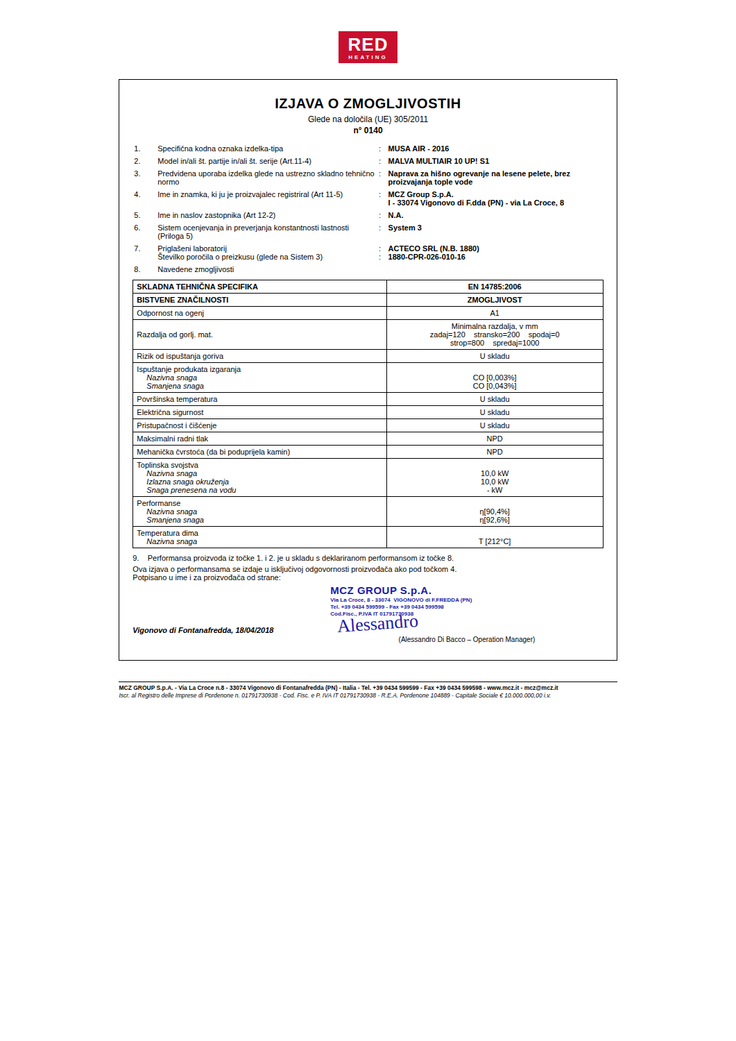RED HEATING
IZJAVA O ZMOGLJIVOSTIH
Glede na določila (UE) 305/2011
n° 0140
| 1. | Specifična kodna oznaka izdelka-tipa | : | MUSA AIR - 2016 |
| 2. | Model in/ali št. partije in/ali št. serije (Art.11-4) | : | MALVA MULTIAIR 10 UP! S1 |
| 3. | Predvidena uporaba izdelka glede na ustrezno skladno tehnično normo | : | Naprava za hišno ogrevanje na lesene pelete, brez proizvajanja tople vode |
| 4. | Ime in znamka, ki ju je proizvajalec registriral (Art 11-5) | : | MCZ Group S.p.A. I - 33074 Vigonovo di F.dda (PN) - via La Croce, 8 |
| 5. | Ime in naslov zastopnika (Art 12-2) | : | N.A. |
| 6. | Sistem ocenjevanja in preverjanja konstantnosti lastnosti (Priloga 5) | : | System 3 |
| 7. | Priglašeni laboratorij Številko poročila o preizkusu (glede na Sistem 3) | : : | ACTECO SRL (N.B. 1880) 1880-CPR-026-010-16 |
| 8. | Navedene zmogljivosti |
| SKLADNA TEHNIČNA SPECIFIKA | EN 14785:2006 |
| --- | --- |
| BISTVENE ZNAČILNOSTI | ZMOGLJIVOST |
| Odpornost na ogenj | A1 |
| Razdalja od gorlj. mat. | Minimalna razdalja, v mm zadaj=120 stransko=200 spodaj=0 strop=800 spredaj=1000 |
| Rizik od ispuštanja goriva | U skladu |
| Ispuštanje produkata izgaranja Nazivna snaga Smanjena snaga | CO [0,003%] CO [0,043%] |
| Površinska temperatura | U skladu |
| Električna sigurnost | U skladu |
| Pristupačnost i čišćenje | U skladu |
| Maksimalni radni tlak | NPD |
| Mehanička čvrstoća (da bi poduprijela kamin) | NPD |
| Toplinska svojstva Nazivna snaga Izlazna snaga okruženja Snaga prenesena na vodu | 10,0 kW 10,0 kW - kW |
| Performanse Nazivna snaga Smanjena snaga | η[90,4%] η[92,6%] |
| Temperatura dima Nazivna snaga | T [212°C] |
9. Performansa proizvoda iz točke 1. i 2. je u skladu s deklariranom performansom iz točke 8.
Ova izjava o performansama se izdaje u isključivoj odgovornosti proizvođača ako pod točkom 4.
Potpisano u ime i za proizvođača od strane:
Vigonovo di Fontanafredda, 18/04/2018
MCZ GROUP S.p.A.
Via La Croce, 8 - 33074 VIGONOVO di F.FREDDA (PN)
Tel. +39 0434 599599 - Fax +39 0434 599598
Cod.Fisc., P.IVA IT 01791730938
Alessandro
(Alessandro Di Bacco – Operation Manager)
MCZ GROUP S.p.A. - Via La Croce n.8 - 33074 Vigonovo di Fontanafredda (PN) - Italia - Tel. +39 0434 599599 - Fax +39 0434 599598 - www.mcz.it - mcz@mcz.it
Iscr. al Registro delle Imprese di Pordenone n. 01791730938 - Cod. Fisc. e P. IVA IT 01791730938 - R.E.A. Pordenone 104889 - Capitale Sociale € 10.000.000,00 i.v.